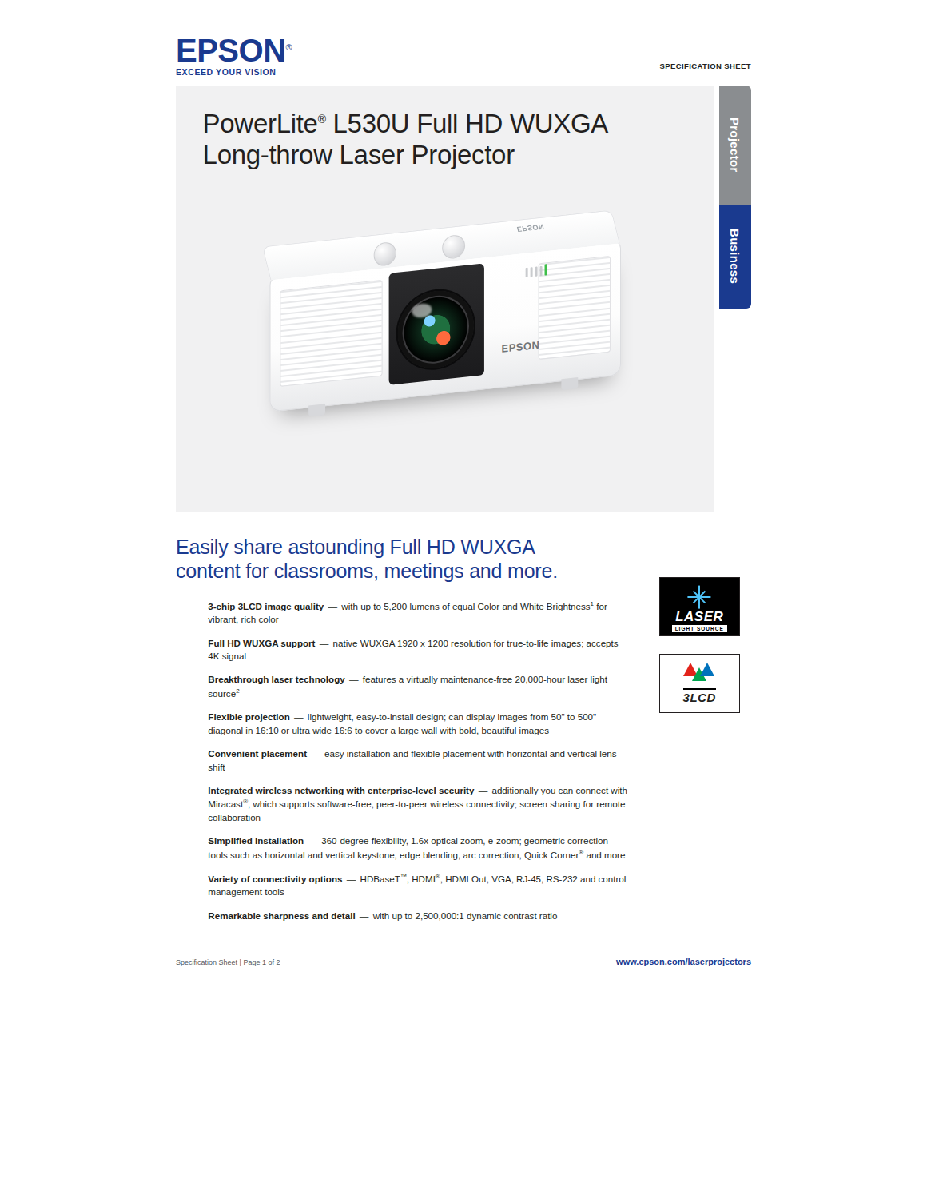EPSON®
EXCEED YOUR VISION
SPECIFICATION SHEET
PowerLite® L530U Full HD WUXGA
Long-throw Laser Projector
EPSON
EPSON
Projector
Business
Easily share astounding Full HD WUXGA
content for classrooms, meetings and more.
3-chip 3LCD image quality — with up to 5,200 lumens of equal Color and White Brightness1 for vibrant, rich color
Full HD WUXGA support — native WUXGA 1920 x 1200 resolution for true-to-life images; accepts 4K signal
Breakthrough laser technology — features a virtually maintenance-free 20,000-hour laser light source2
Flexible projection — lightweight, easy-to-install design; can display images from 50" to 500" diagonal in 16:10 or ultra wide 16:6 to cover a large wall with bold, beautiful images
Convenient placement — easy installation and flexible placement with horizontal and vertical lens shift
Integrated wireless networking with enterprise-level security — additionally you can connect with Miracast®, which supports software-free, peer-to-peer wireless connectivity; screen sharing for remote collaboration
Simplified installation — 360-degree flexibility, 1.6x optical zoom, e-zoom; geometric correction tools such as horizontal and vertical keystone, edge blending, arc correction, Quick Corner® and more
Variety of connectivity options — HDBaseT™, HDMI®, HDMI Out, VGA, RJ-45, RS-232 and control management tools
Remarkable sharpness and detail — with up to 2,500,000:1 dynamic contrast ratio
LASER
LIGHT SOURCE
3LCD
Specification Sheet | Page 1 of 2
www.epson.com/laserprojectors